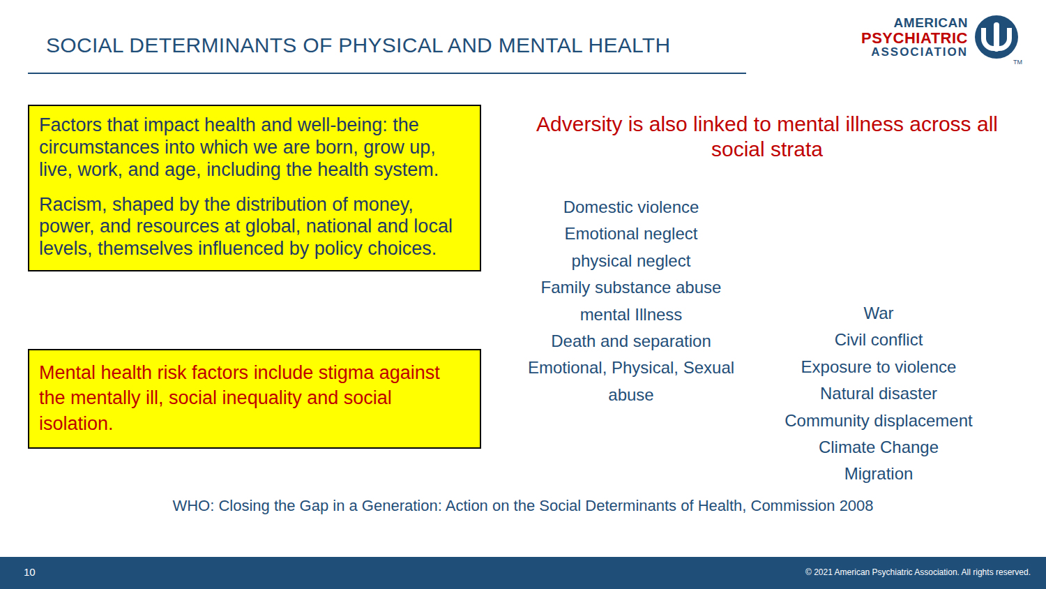SOCIAL DETERMINANTS OF PHYSICAL AND MENTAL HEALTH
AMERICAN
PSYCHIATRIC
ASSOCIATION
TM
Factors that impact health and well-being: the circumstances into which we are born, grow up, live, work, and age, including the health system.
Racism, shaped by the distribution of money, power, and resources at global, national and local levels, themselves influenced by policy choices.
Mental health risk factors include stigma against the mentally ill, social inequality and social isolation.
Adversity is also linked to mental illness across all social strata
Domestic violence
Emotional neglect
physical neglect
Family substance abuse
mental Illness
Death and separation
Emotional, Physical, Sexual abuse
War
Civil conflict
Exposure to violence
Natural disaster
Community displacement
Climate Change
Migration
WHO: Closing the Gap in a Generation: Action on the Social Determinants of Health, Commission 2008
10
© 2021 American Psychiatric Association. All rights reserved.